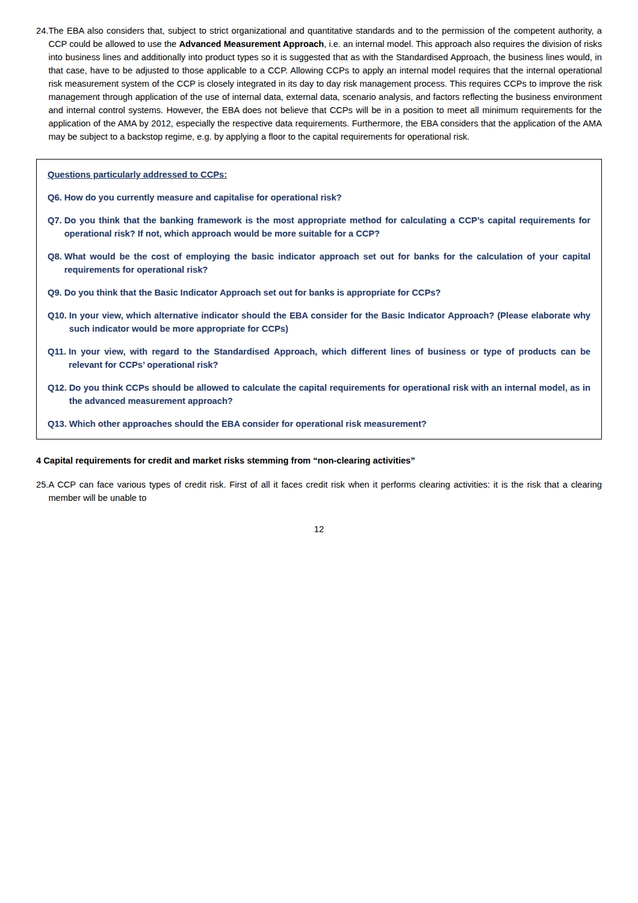24. The EBA also considers that, subject to strict organizational and quantitative standards and to the permission of the competent authority, a CCP could be allowed to use the Advanced Measurement Approach, i.e. an internal model. This approach also requires the division of risks into business lines and additionally into product types so it is suggested that as with the Standardised Approach, the business lines would, in that case, have to be adjusted to those applicable to a CCP. Allowing CCPs to apply an internal model requires that the internal operational risk measurement system of the CCP is closely integrated in its day to day risk management process. This requires CCPs to improve the risk management through application of the use of internal data, external data, scenario analysis, and factors reflecting the business environment and internal control systems. However, the EBA does not believe that CCPs will be in a position to meet all minimum requirements for the application of the AMA by 2012, especially the respective data requirements. Furthermore, the EBA considers that the application of the AMA may be subject to a backstop regime, e.g. by applying a floor to the capital requirements for operational risk.
Questions particularly addressed to CCPs:
Q6. How do you currently measure and capitalise for operational risk?
Q7. Do you think that the banking framework is the most appropriate method for calculating a CCP’s capital requirements for operational risk? If not, which approach would be more suitable for a CCP?
Q8. What would be the cost of employing the basic indicator approach set out for banks for the calculation of your capital requirements for operational risk?
Q9. Do you think that the Basic Indicator Approach set out for banks is appropriate for CCPs?
Q10. In your view, which alternative indicator should the EBA consider for the Basic Indicator Approach? (Please elaborate why such indicator would be more appropriate for CCPs)
Q11. In your view, with regard to the Standardised Approach, which different lines of business or type of products can be relevant for CCPs’ operational risk?
Q12. Do you think CCPs should be allowed to calculate the capital requirements for operational risk with an internal model, as in the advanced measurement approach?
Q13. Which other approaches should the EBA consider for operational risk measurement?
4 Capital requirements for credit and market risks stemming from “non-clearing activities”
25. A CCP can face various types of credit risk. First of all it faces credit risk when it performs clearing activities: it is the risk that a clearing member will be unable to
12